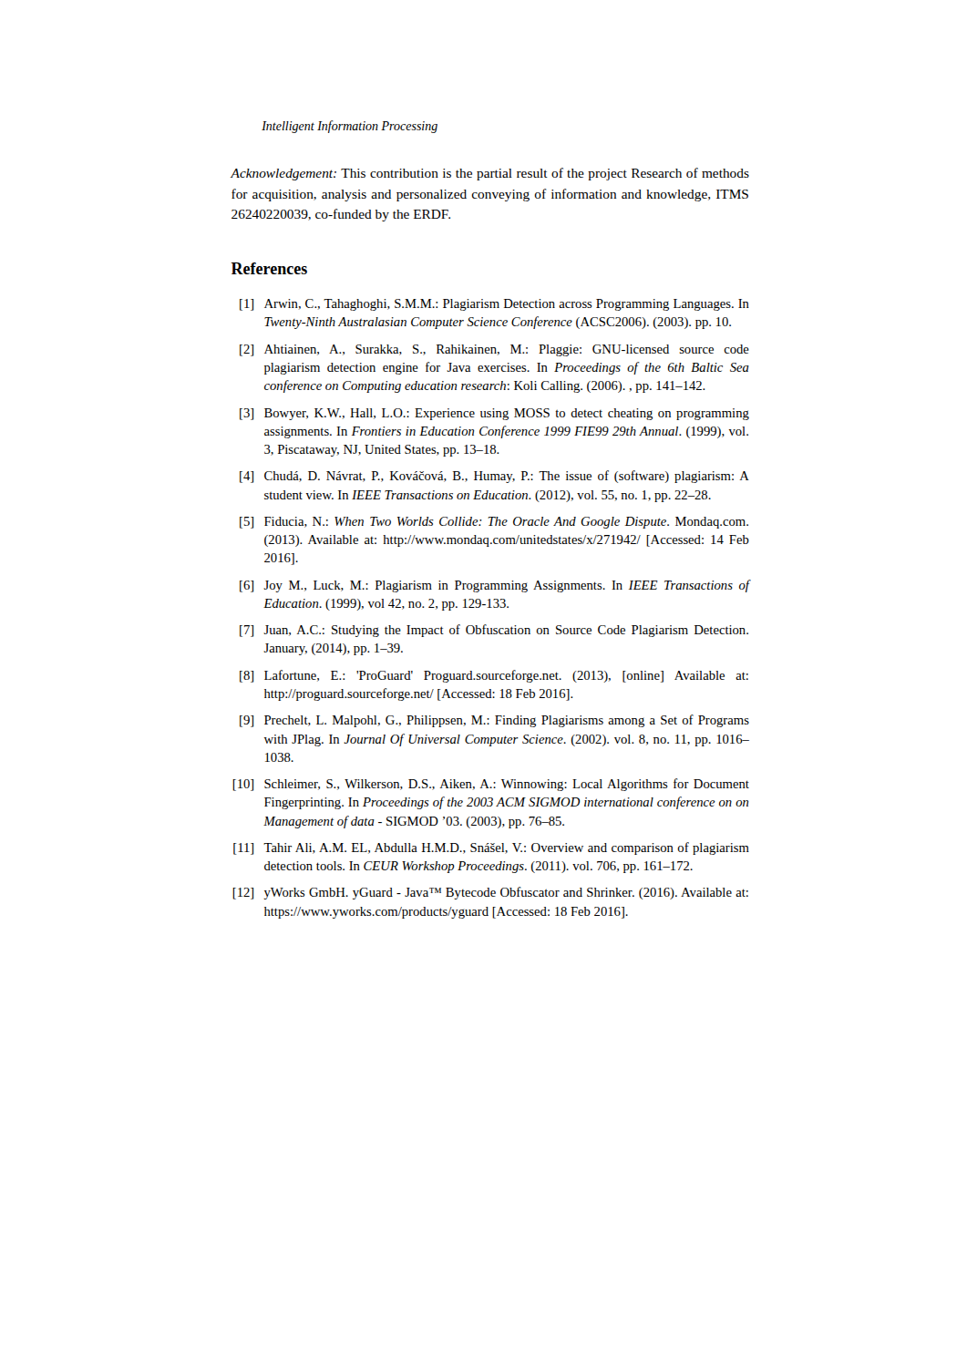Intelligent Information Processing
Acknowledgement: This contribution is the partial result of the project Research of methods for acquisition, analysis and personalized conveying of information and knowledge, ITMS 26240220039, co-funded by the ERDF.
References
Arwin, C., Tahaghoghi, S.M.M.: Plagiarism Detection across Programming Languages. In Twenty-Ninth Australasian Computer Science Conference (ACSC2006). (2003). pp. 10.
Ahtiainen, A., Surakka, S., Rahikainen, M.: Plaggie: GNU-licensed source code plagiarism detection engine for Java exercises. In Proceedings of the 6th Baltic Sea conference on Computing education research: Koli Calling. (2006). , pp. 141–142.
Bowyer, K.W., Hall, L.O.: Experience using MOSS to detect cheating on programming assignments. In Frontiers in Education Conference 1999 FIE99 29th Annual. (1999), vol. 3, Piscataway, NJ, United States, pp. 13–18.
Chudá, D. Návrat, P., Kováčová, B., Humay, P.: The issue of (software) plagiarism: A student view. In IEEE Transactions on Education. (2012), vol. 55, no. 1, pp. 22–28.
Fiducia, N.: When Two Worlds Collide: The Oracle And Google Dispute. Mondaq.com. (2013). Available at: http://www.mondaq.com/unitedstates/x/271942/ [Accessed: 14 Feb 2016].
Joy M., Luck, M.: Plagiarism in Programming Assignments. In IEEE Transactions of Education. (1999), vol 42, no. 2, pp. 129-133.
Juan, A.C.: Studying the Impact of Obfuscation on Source Code Plagiarism Detection. January, (2014), pp. 1–39.
Lafortune, E.: 'ProGuard' Proguard.sourceforge.net. (2013), [online] Available at: http://proguard.sourceforge.net/ [Accessed: 18 Feb 2016].
Prechelt, L. Malpohl, G., Philippsen, M.: Finding Plagiarisms among a Set of Programs with JPlag. In Journal Of Universal Computer Science. (2002). vol. 8, no. 11, pp. 1016–1038.
Schleimer, S., Wilkerson, D.S., Aiken, A.: Winnowing: Local Algorithms for Document Fingerprinting. In Proceedings of the 2003 ACM SIGMOD international conference on on Management of data - SIGMOD ’03. (2003), pp. 76–85.
Tahir Ali, A.M. EL, Abdulla H.M.D., Snášel, V.: Overview and comparison of plagiarism detection tools. In CEUR Workshop Proceedings. (2011). vol. 706, pp. 161–172.
yWorks GmbH. yGuard - Java™ Bytecode Obfuscator and Shrinker. (2016). Available at: https://www.yworks.com/products/yguard [Accessed: 18 Feb 2016].